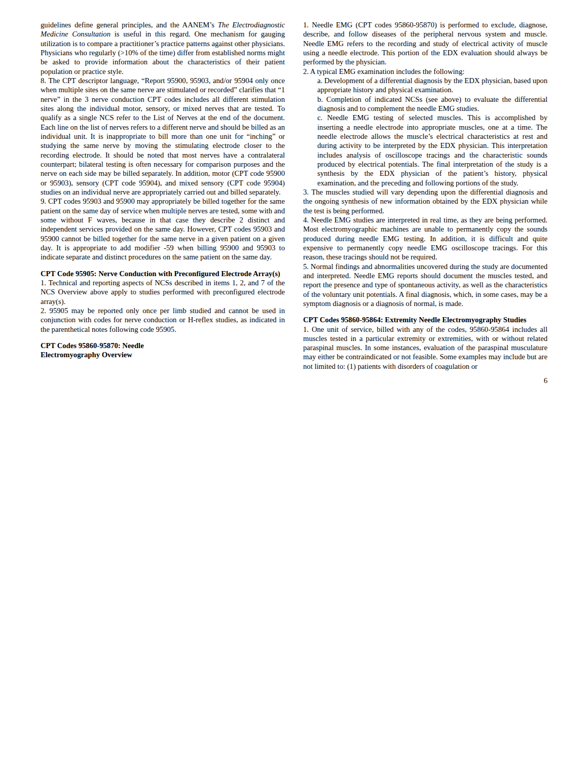guidelines define general principles, and the AANEM’s The Electrodiagnostic Medicine Consultation is useful in this regard. One mechanism for gauging utilization is to compare a practitioner’s practice patterns against other physicians. Physicians who regularly (>10% of the time) differ from established norms might be asked to provide information about the characteristics of their patient population or practice style.
8. The CPT descriptor language, “Report 95900, 95903, and/or 95904 only once when multiple sites on the same nerve are stimulated or recorded” clarifies that “1 nerve” in the 3 nerve conduction CPT codes includes all different stimulation sites along the individual motor, sensory, or mixed nerves that are tested. To qualify as a single NCS refer to the List of Nerves at the end of the document. Each line on the list of nerves refers to a different nerve and should be billed as an individual unit. It is inappropriate to bill more than one unit for “inching” or studying the same nerve by moving the stimulating electrode closer to the recording electrode. It should be noted that most nerves have a contralateral counterpart; bilateral testing is often necessary for comparison purposes and the nerve on each side may be billed separately. In addition, motor (CPT code 95900 or 95903), sensory (CPT code 95904), and mixed sensory (CPT code 95904) studies on an individual nerve are appropriately carried out and billed separately.
9. CPT codes 95903 and 95900 may appropriately be billed together for the same patient on the same day of service when multiple nerves are tested, some with and some without F waves, because in that case they describe 2 distinct and independent services provided on the same day. However, CPT codes 95903 and 95900 cannot be billed together for the same nerve in a given patient on a given day. It is appropriate to add modifier -59 when billing 95900 and 95903 to indicate separate and distinct procedures on the same patient on the same day.
CPT Code 95905: Nerve Conduction with Preconfigured Electrode Array(s)
1. Technical and reporting aspects of NCSs described in items 1, 2, and 7 of the NCS Overview above apply to studies performed with preconfigured electrode array(s).
2. 95905 may be reported only once per limb studied and cannot be used in conjunction with codes for nerve conduction or H-reflex studies, as indicated in the parenthetical notes following code 95905.
CPT Codes 95860-95870: Needle
Electromyography Overview
1. Needle EMG (CPT codes 95860-95870) is performed to exclude, diagnose, describe, and follow diseases of the peripheral nervous system and muscle. Needle EMG refers to the recording and study of electrical activity of muscle using a needle electrode. This portion of the EDX evaluation should always be performed by the physician.
2. A typical EMG examination includes the following:
a. Development of a differential diagnosis by the EDX physician, based upon appropriate history and physical examination.
b. Completion of indicated NCSs (see above) to evaluate the differential diagnosis and to complement the needle EMG studies.
c. Needle EMG testing of selected muscles. This is accomplished by inserting a needle electrode into appropriate muscles, one at a time. The needle electrode allows the muscle’s electrical characteristics at rest and during activity to be interpreted by the EDX physician. This interpretation includes analysis of oscilloscope tracings and the characteristic sounds produced by electrical potentials. The final interpretation of the study is a synthesis by the EDX physician of the patient’s history, physical examination, and the preceding and following portions of the study.
3. The muscles studied will vary depending upon the differential diagnosis and the ongoing synthesis of new information obtained by the EDX physician while the test is being performed.
4. Needle EMG studies are interpreted in real time, as they are being performed. Most electromyographic machines are unable to permanently copy the sounds produced during needle EMG testing. In addition, it is difficult and quite expensive to permanently copy needle EMG oscilloscope tracings. For this reason, these tracings should not be required.
5. Normal findings and abnormalities uncovered during the study are documented and interpreted. Needle EMG reports should document the muscles tested, and report the presence and type of spontaneous activity, as well as the characteristics of the voluntary unit potentials. A final diagnosis, which, in some cases, may be a symptom diagnosis or a diagnosis of normal, is made.
CPT Codes 95860-95864: Extremity Needle Electromyography Studies
1. One unit of service, billed with any of the codes, 95860-95864 includes all muscles tested in a particular extremity or extremities, with or without related paraspinal muscles. In some instances, evaluation of the paraspinal musculature may either be contraindicated or not feasible. Some examples may include but are not limited to: (1) patients with disorders of coagulation or
6